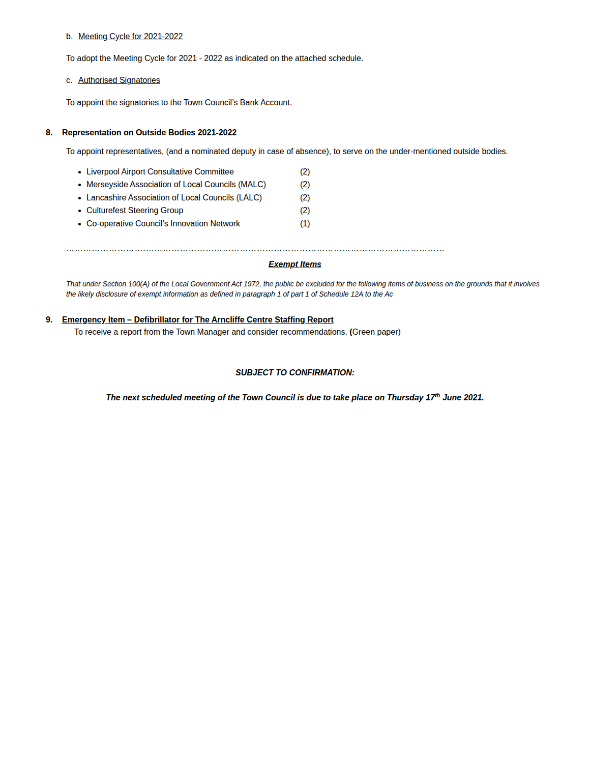b. Meeting Cycle for 2021-2022
To adopt the Meeting Cycle for 2021 - 2022 as indicated on the attached schedule.
c. Authorised Signatories
To appoint the signatories to the Town Council’s Bank Account.
8.
Representation on Outside Bodies 2021-2022
To appoint representatives, (and a nominated deputy in case of absence), to serve on the under-mentioned outside bodies.
Liverpool Airport Consultative Committee(2)
Merseyside Association of Local Councils (MALC)(2)
Lancashire Association of Local Councils (LALC)(2)
Culturefest Steering Group(2)
Co-operative Council’s Innovation Network(1)
……………………….……………………………………………………………………………………………
Exempt Items
That under Section 100(A) of the Local Government Act 1972, the public be excluded for the following items of business on the grounds that it involves the likely disclosure of exempt information as defined in paragraph 1 of part 1 of Schedule 12A to the Ac
9.
Emergency Item – Defibrillator for The Arncliffe Centre Staffing Report
To receive a report from the Town Manager and consider recommendations. (Green paper)
SUBJECT TO CONFIRMATION:
The next scheduled meeting of the Town Council is due to take place on Thursday 17th June 2021.